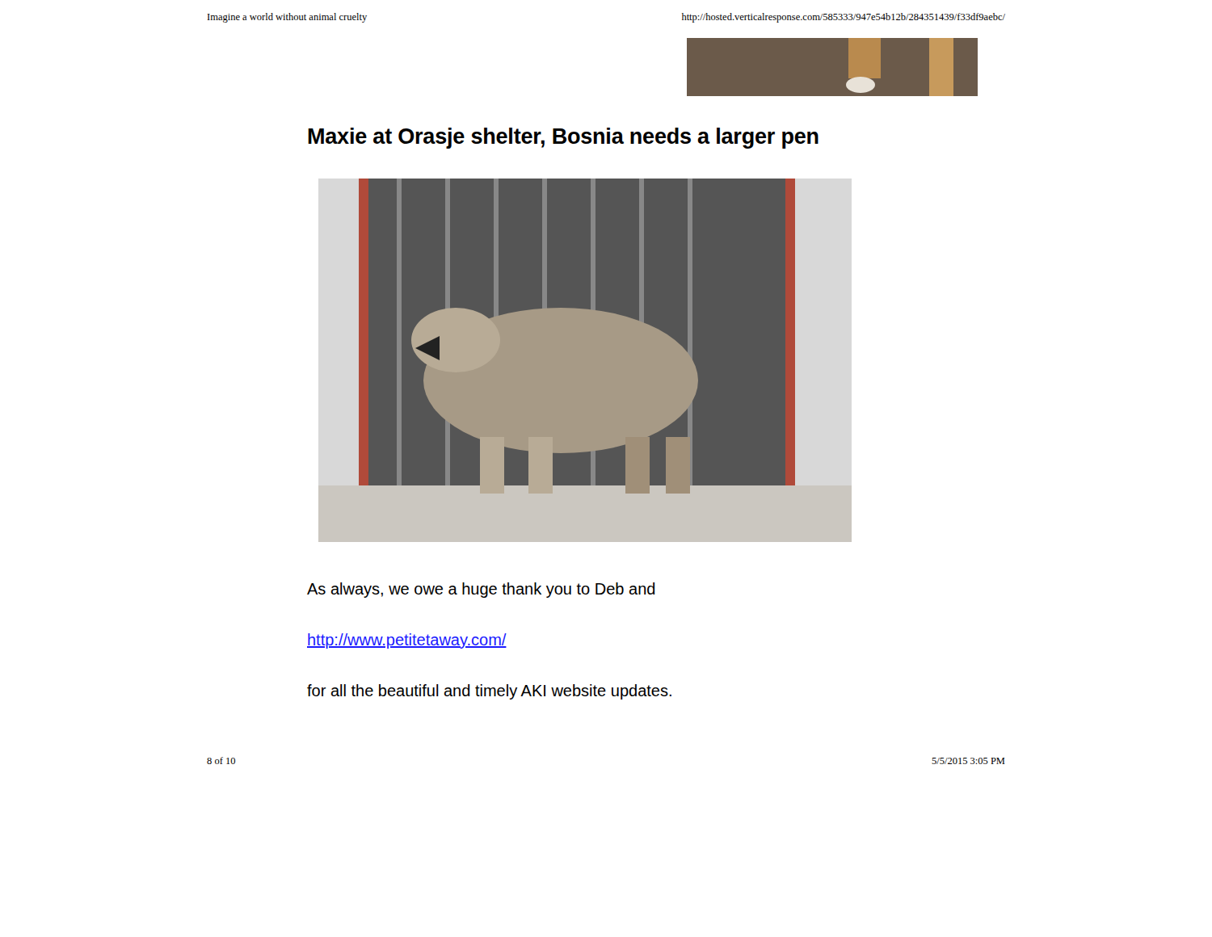Imagine a world without animal cruelty
http://hosted.verticalresponse.com/585333/947e54b12b/284351439/f33df9aebc/
Maxie at Orasje shelter, Bosnia needs a larger pen
As always, we owe a huge thank you to Deb and
http://www.petitetaway.com/
for all the beautiful and timely AKI website updates.
8 of 10
5/5/2015 3:05 PM